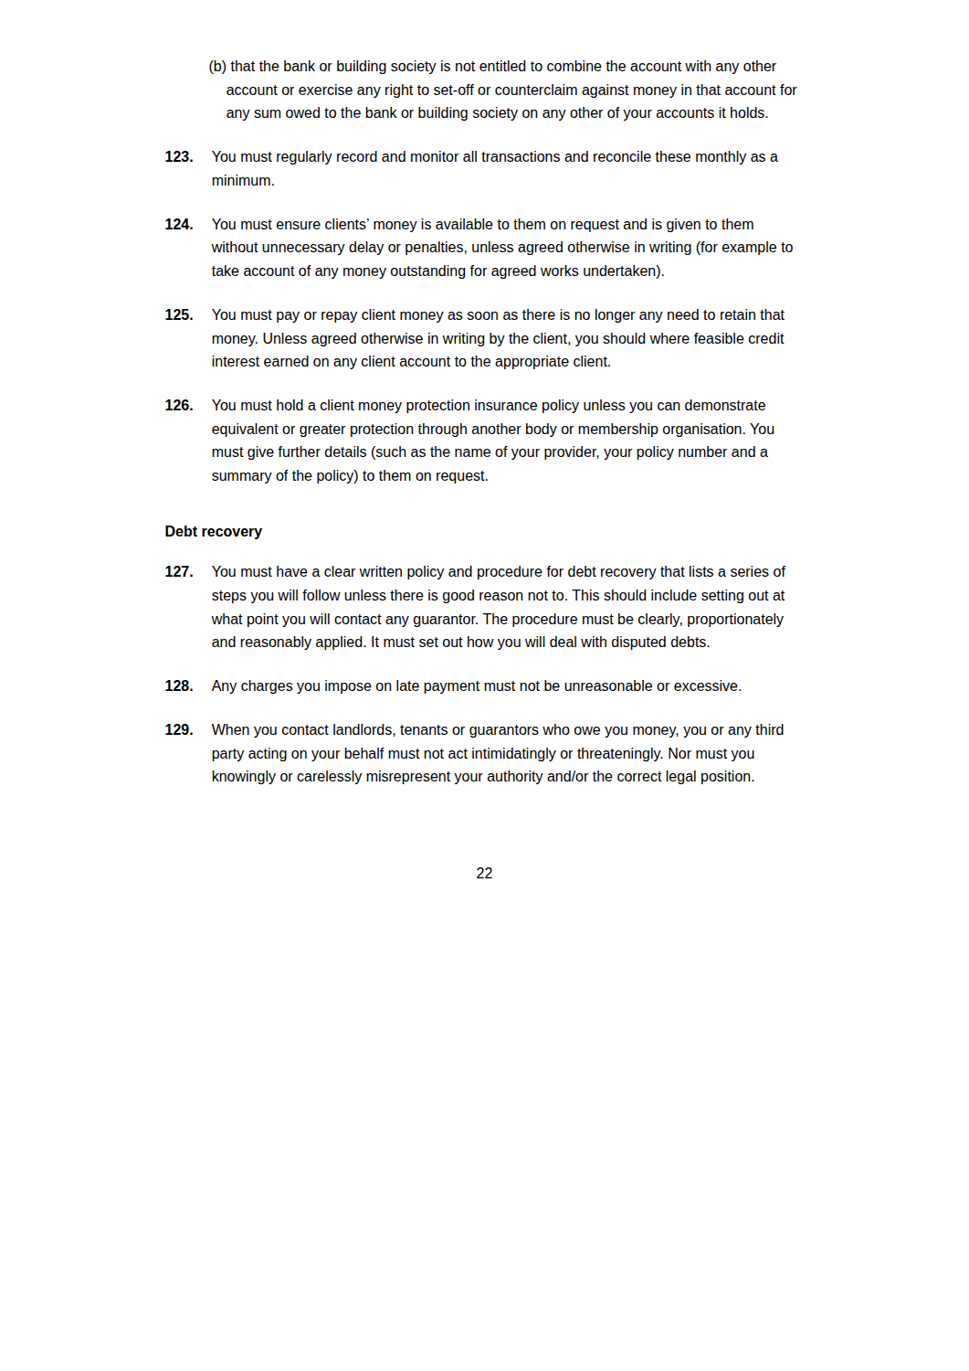(b) that the bank or building society is not entitled to combine the account with any other account or exercise any right to set-off or counterclaim against money in that account for any sum owed to the bank or building society on any other of your accounts it holds.
123. You must regularly record and monitor all transactions and reconcile these monthly as a minimum.
124. You must ensure clients’ money is available to them on request and is given to them without unnecessary delay or penalties, unless agreed otherwise in writing (for example to take account of any money outstanding for agreed works undertaken).
125. You must pay or repay client money as soon as there is no longer any need to retain that money. Unless agreed otherwise in writing by the client, you should where feasible credit interest earned on any client account to the appropriate client.
126. You must hold a client money protection insurance policy unless you can demonstrate equivalent or greater protection through another body or membership organisation. You must give further details (such as the name of your provider, your policy number and a summary of the policy) to them on request.
Debt recovery
127. You must have a clear written policy and procedure for debt recovery that lists a series of steps you will follow unless there is good reason not to. This should include setting out at what point you will contact any guarantor. The procedure must be clearly, proportionately and reasonably applied. It must set out how you will deal with disputed debts.
128. Any charges you impose on late payment must not be unreasonable or excessive.
129. When you contact landlords, tenants or guarantors who owe you money, you or any third party acting on your behalf must not act intimidatingly or threateningly. Nor must you knowingly or carelessly misrepresent your authority and/or the correct legal position.
22